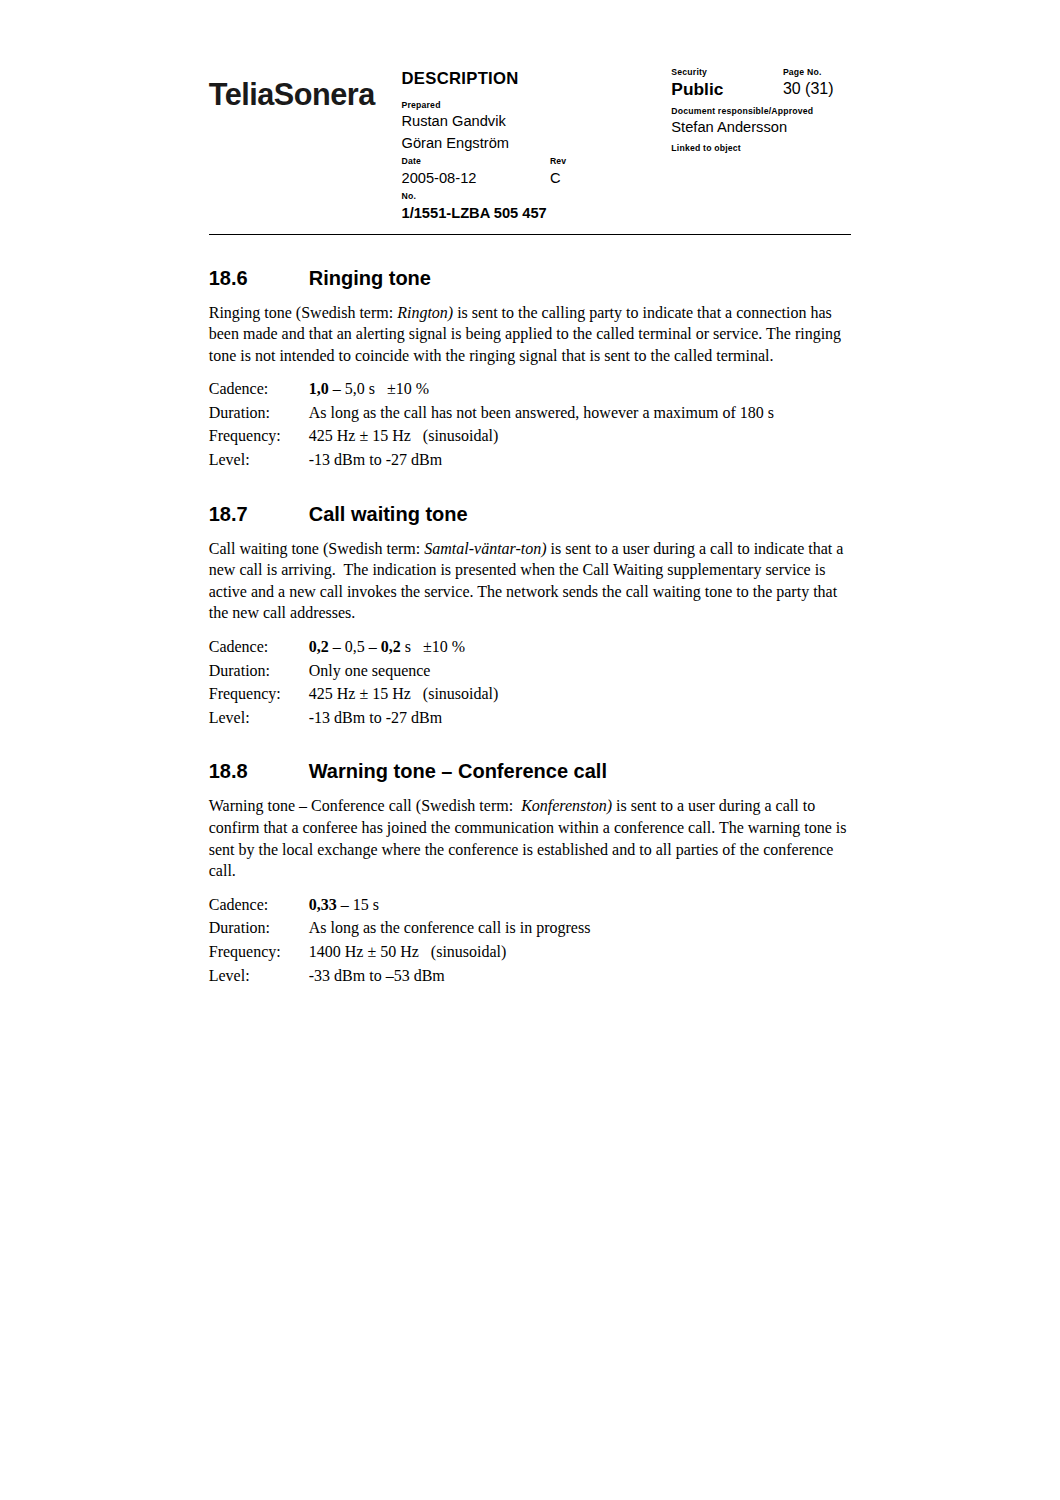TeliaSonera
DESCRIPTION
Prepared Rustan Gandvik
Göran Engström
Date 2005-08-12
Rev C
No. 1/1551-LZBA 505 457
Security Public
Page No. 30 (31)
Document responsible/Approved Stefan Andersson
Linked to object
18.6 Ringing tone
Ringing tone (Swedish term: Rington) is sent to the calling party to indicate that a connection has been made and that an alerting signal is being applied to the called terminal or service. The ringing tone is not intended to coincide with the ringing signal that is sent to the called terminal.
Cadence:
1,0 – 5,0 s ±10 %
Duration:
As long as the call has not been answered, however a maximum of 180 s
Frequency:
425 Hz ± 15 Hz (sinusoidal)
Level:
-13 dBm to -27 dBm
18.7 Call waiting tone
Call waiting tone (Swedish term: Samtal-väntar-ton) is sent to a user during a call to indicate that a new call is arriving. The indication is presented when the Call Waiting supplementary service is active and a new call invokes the service. The network sends the call waiting tone to the party that the new call addresses.
Cadence:
0,2 – 0,5 – 0,2 s ±10 %
Duration:
Only one sequence
Frequency:
425 Hz ± 15 Hz (sinusoidal)
Level:
-13 dBm to -27 dBm
18.8 Warning tone – Conference call
Warning tone – Conference call (Swedish term: Konferenston) is sent to a user during a call to confirm that a conferee has joined the communication within a conference call. The warning tone is sent by the local exchange where the conference is established and to all parties of the conference call.
Cadence:
0,33 – 15 s
Duration:
As long as the conference call is in progress
Frequency:
1400 Hz ± 50 Hz (sinusoidal)
Level:
-33 dBm to –53 dBm